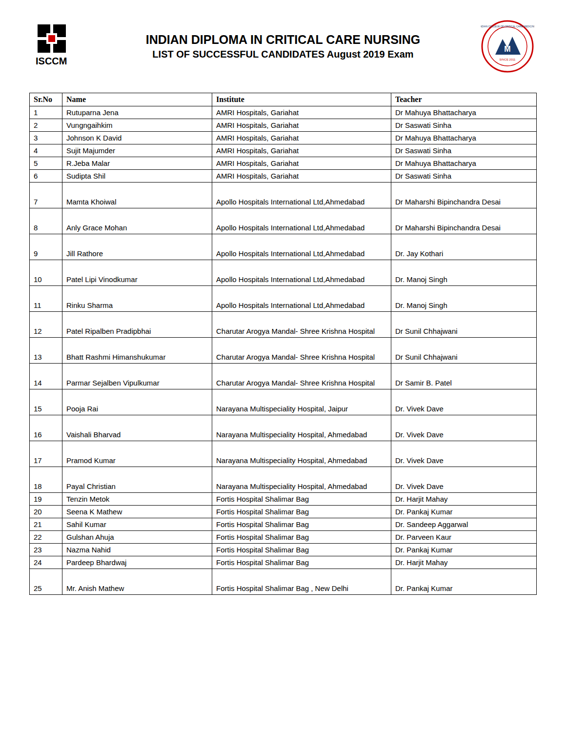ISCCM
INDIAN DIPLOMA IN CRITICAL CARE NURSING
LIST OF SUCCESSFUL CANDIDATES August 2019 Exam
M SINCE 2011 INDIAN COLLEGE OF CRITICAL CARE MEDICINE
| Sr.No | Name | Institute | Teacher |
| --- | --- | --- | --- |
| 1 | Rutuparna Jena | AMRI Hospitals, Gariahat | Dr Mahuya Bhattacharya |
| 2 | Vungngaihkim | AMRI Hospitals, Gariahat | Dr Saswati Sinha |
| 3 | Johnson K David | AMRI Hospitals, Gariahat | Dr Mahuya Bhattacharya |
| 4 | Sujit Majumder | AMRI Hospitals, Gariahat | Dr Saswati Sinha |
| 5 | R.Jeba Malar | AMRI Hospitals, Gariahat | Dr Mahuya Bhattacharya |
| 6 | Sudipta Shil | AMRI Hospitals, Gariahat | Dr Saswati Sinha |
| 7 | Mamta Khoiwal | Apollo Hospitals International Ltd,Ahmedabad | Dr Maharshi Bipinchandra Desai |
| 8 | Anly Grace Mohan | Apollo Hospitals International Ltd,Ahmedabad | Dr Maharshi Bipinchandra Desai |
| 9 | Jill Rathore | Apollo Hospitals International Ltd,Ahmedabad | Dr. Jay Kothari |
| 10 | Patel Lipi Vinodkumar | Apollo Hospitals International Ltd,Ahmedabad | Dr. Manoj Singh |
| 11 | Rinku Sharma | Apollo Hospitals International Ltd,Ahmedabad | Dr. Manoj Singh |
| 12 | Patel Ripalben Pradipbhai | Charutar Arogya Mandal- Shree Krishna Hospital | Dr Sunil Chhajwani |
| 13 | Bhatt Rashmi Himanshukumar | Charutar Arogya Mandal- Shree Krishna Hospital | Dr Sunil Chhajwani |
| 14 | Parmar Sejalben Vipulkumar | Charutar Arogya Mandal- Shree Krishna Hospital | Dr Samir B. Patel |
| 15 | Pooja Rai | Narayana Multispeciality Hospital, Jaipur | Dr. Vivek Dave |
| 16 | Vaishali Bharvad | Narayana Multispeciality Hospital, Ahmedabad | Dr. Vivek Dave |
| 17 | Pramod Kumar | Narayana Multispeciality Hospital, Ahmedabad | Dr. Vivek Dave |
| 18 | Payal Christian | Narayana Multispeciality Hospital, Ahmedabad | Dr. Vivek Dave |
| 19 | Tenzin Metok | Fortis Hospital Shalimar Bag | Dr. Harjit Mahay |
| 20 | Seena K Mathew | Fortis Hospital Shalimar Bag | Dr. Pankaj Kumar |
| 21 | Sahil Kumar | Fortis Hospital Shalimar Bag | Dr. Sandeep Aggarwal |
| 22 | Gulshan Ahuja | Fortis Hospital Shalimar Bag | Dr. Parveen Kaur |
| 23 | Nazma Nahid | Fortis Hospital Shalimar Bag | Dr. Pankaj Kumar |
| 24 | Pardeep Bhardwaj | Fortis Hospital Shalimar Bag | Dr. Harjit Mahay |
| 25 | Mr. Anish Mathew | Fortis Hospital Shalimar Bag , New Delhi | Dr. Pankaj Kumar |